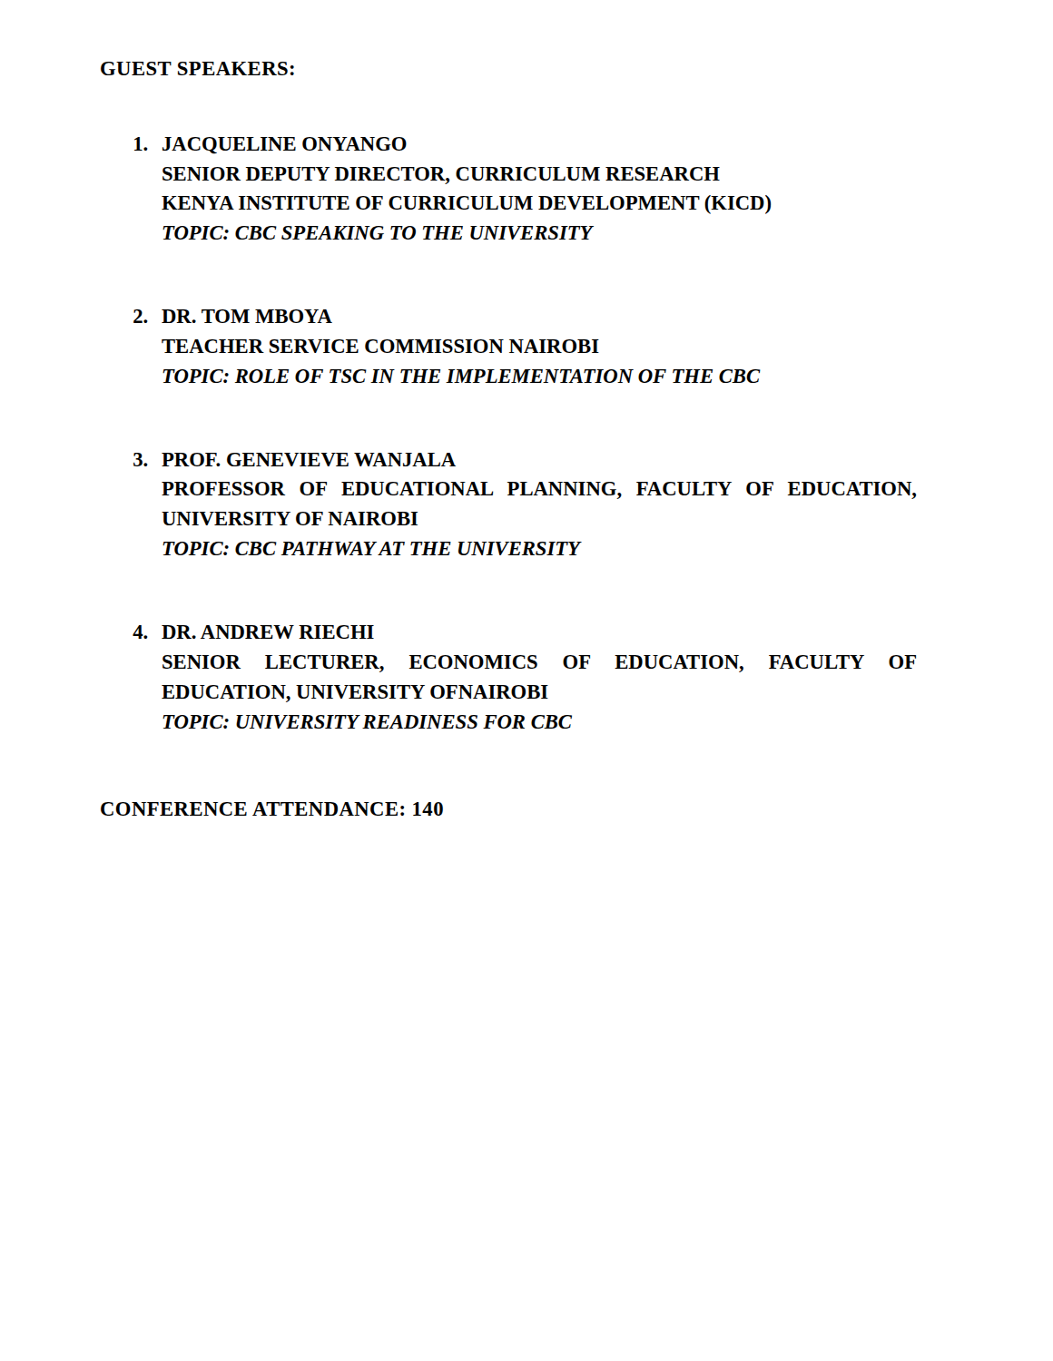GUEST SPEAKERS:
JACQUELINE ONYANGO SENIOR DEPUTY DIRECTOR, CURRICULUM RESEARCH KENYA INSTITUTE OF CURRICULUM DEVELOPMENT (KICD) TOPIC: CBC SPEAKING TO THE UNIVERSITY
DR. TOM MBOYA TEACHER SERVICE COMMISSION NAIROBI TOPIC: ROLE OF TSC IN THE IMPLEMENTATION OF THE CBC
PROF. GENEVIEVE WANJALA PROFESSOR OF EDUCATIONAL PLANNING, FACULTY OF EDUCATION, UNIVERSITY OF NAIROBI TOPIC: CBC PATHWAY AT THE UNIVERSITY
DR. ANDREW RIECHI SENIOR LECTURER, ECONOMICS OF EDUCATION, FACULTY OF EDUCATION, UNIVERSITY OFNAIROBI TOPIC: UNIVERSITY READINESS FOR CBC
CONFERENCE ATTENDANCE: 140